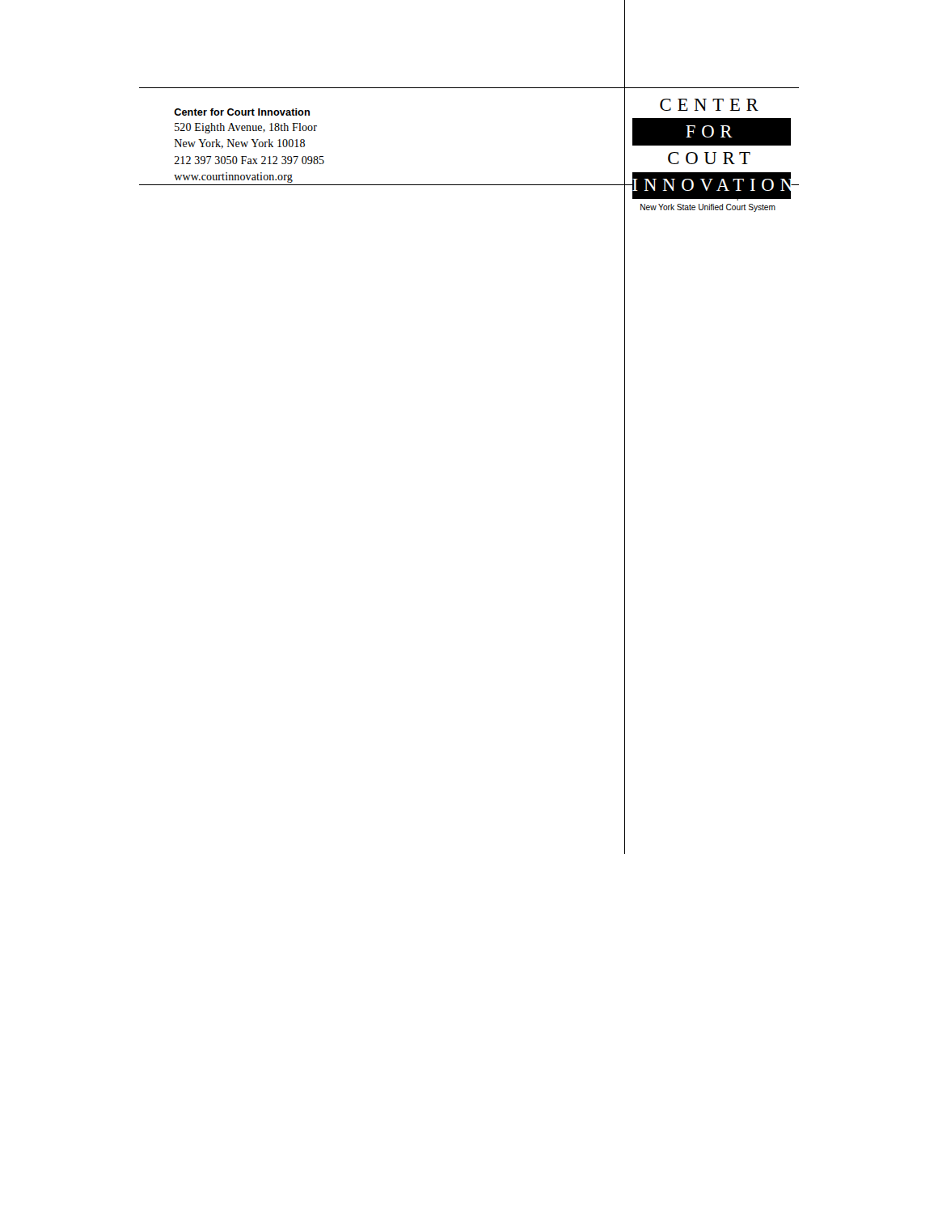Center for Court Innovation
520 Eighth Avenue, 18th Floor
New York, New York 10018
212 397 3050 Fax 212 397 0985
www.courtinnovation.org
CENTER
FOR
COURT
INNOVATION
A Public/Private Partnership with the
New York State Unified Court System